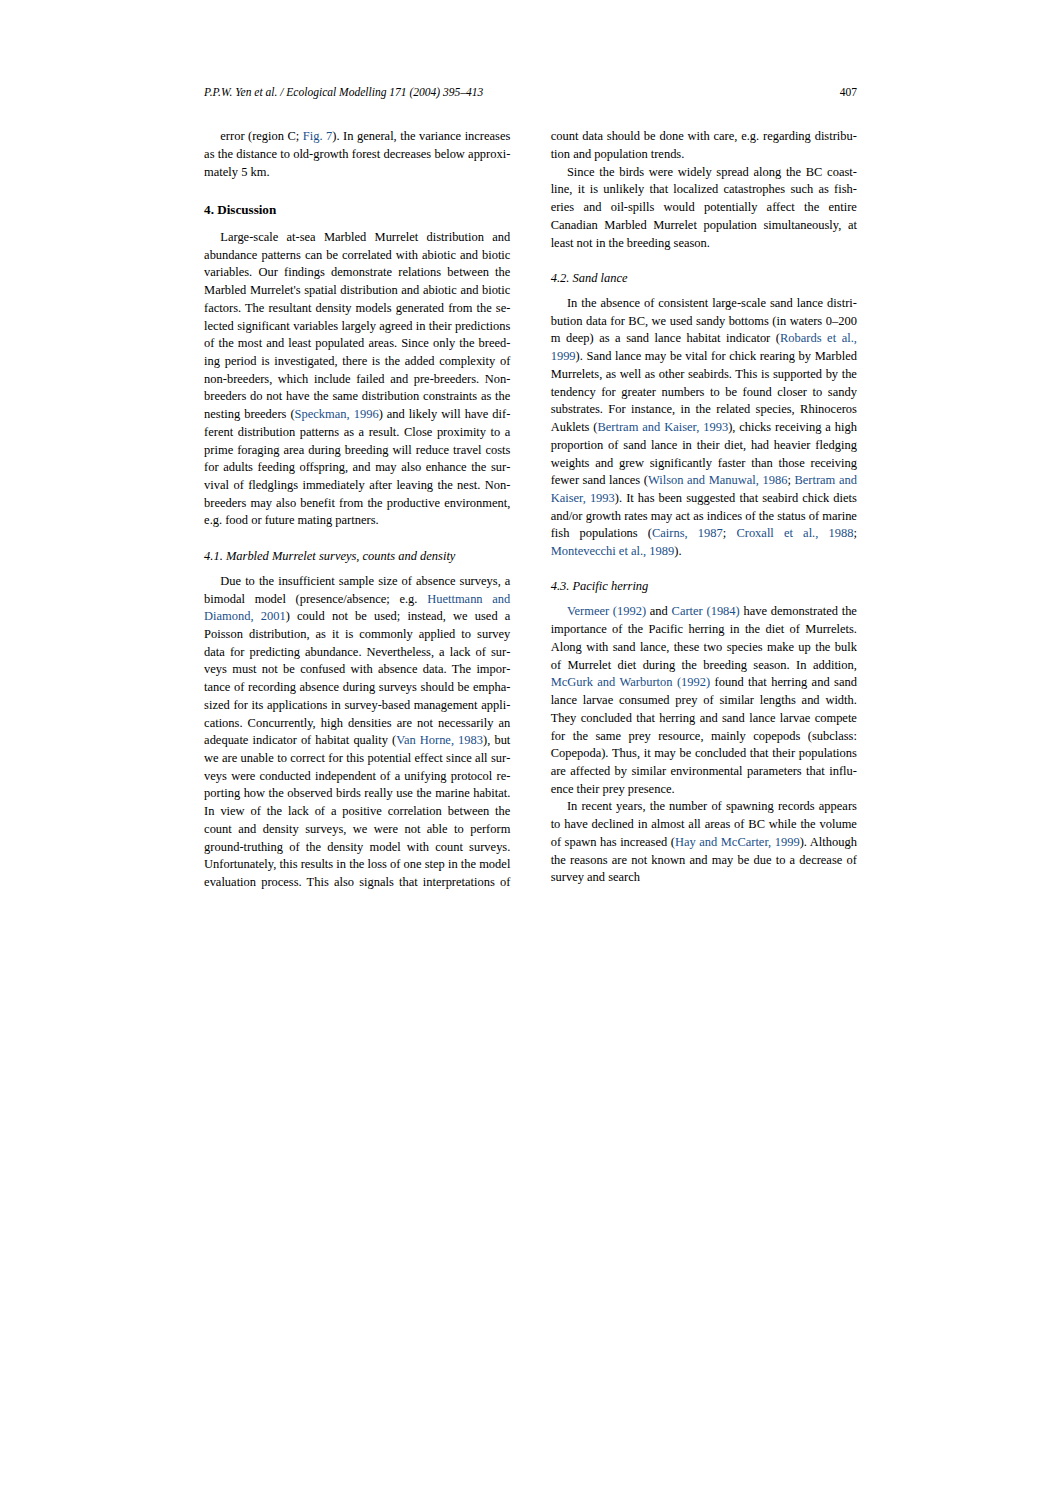P.P.W. Yen et al. / Ecological Modelling 171 (2004) 395–413 407
error (region C; Fig. 7). In general, the variance increases as the distance to old-growth forest decreases below approximately 5 km.
4. Discussion
Large-scale at-sea Marbled Murrelet distribution and abundance patterns can be correlated with abiotic and biotic variables. Our findings demonstrate relations between the Marbled Murrelet's spatial distribution and abiotic and biotic factors. The resultant density models generated from the selected significant variables largely agreed in their predictions of the most and least populated areas. Since only the breeding period is investigated, there is the added complexity of non-breeders, which include failed and pre-breeders. Non-breeders do not have the same distribution constraints as the nesting breeders (Speckman, 1996) and likely will have different distribution patterns as a result. Close proximity to a prime foraging area during breeding will reduce travel costs for adults feeding offspring, and may also enhance the survival of fledglings immediately after leaving the nest. Non-breeders may also benefit from the productive environment, e.g. food or future mating partners.
4.1. Marbled Murrelet surveys, counts and density
Due to the insufficient sample size of absence surveys, a bimodal model (presence/absence; e.g. Huettmann and Diamond, 2001) could not be used; instead, we used a Poisson distribution, as it is commonly applied to survey data for predicting abundance. Nevertheless, a lack of surveys must not be confused with absence data. The importance of recording absence during surveys should be emphasized for its applications in survey-based management applications. Concurrently, high densities are not necessarily an adequate indicator of habitat quality (Van Horne, 1983), but we are unable to correct for this potential effect since all surveys were conducted independent of a unifying protocol reporting how the observed birds really use the marine habitat. In view of the lack of a positive correlation between the count and density surveys, we were not able to perform ground-truthing of the density model with count surveys. Unfortunately, this results in the loss of one step in the model evaluation process. This also signals that interpretations of count data should be done with care, e.g. regarding distribution and population trends.
Since the birds were widely spread along the BC coastline, it is unlikely that localized catastrophes such as fisheries and oil-spills would potentially affect the entire Canadian Marbled Murrelet population simultaneously, at least not in the breeding season.
4.2. Sand lance
In the absence of consistent large-scale sand lance distribution data for BC, we used sandy bottoms (in waters 0–200 m deep) as a sand lance habitat indicator (Robards et al., 1999). Sand lance may be vital for chick rearing by Marbled Murrelets, as well as other seabirds. This is supported by the tendency for greater numbers to be found closer to sandy substrates. For instance, in the related species, Rhinoceros Auklets (Bertram and Kaiser, 1993), chicks receiving a high proportion of sand lance in their diet, had heavier fledging weights and grew significantly faster than those receiving fewer sand lances (Wilson and Manuwal, 1986; Bertram and Kaiser, 1993). It has been suggested that seabird chick diets and/or growth rates may act as indices of the status of marine fish populations (Cairns, 1987; Croxall et al., 1988; Montevecchi et al., 1989).
4.3. Pacific herring
Vermeer (1992) and Carter (1984) have demonstrated the importance of the Pacific herring in the diet of Murrelets. Along with sand lance, these two species make up the bulk of Murrelet diet during the breeding season. In addition, McGurk and Warburton (1992) found that herring and sand lance larvae consumed prey of similar lengths and width. They concluded that herring and sand lance larvae compete for the same prey resource, mainly copepods (subclass: Copepoda). Thus, it may be concluded that their populations are affected by similar environmental parameters that influence their prey presence.
In recent years, the number of spawning records appears to have declined in almost all areas of BC while the volume of spawn has increased (Hay and McCarter, 1999). Although the reasons are not known and may be due to a decrease of survey and search